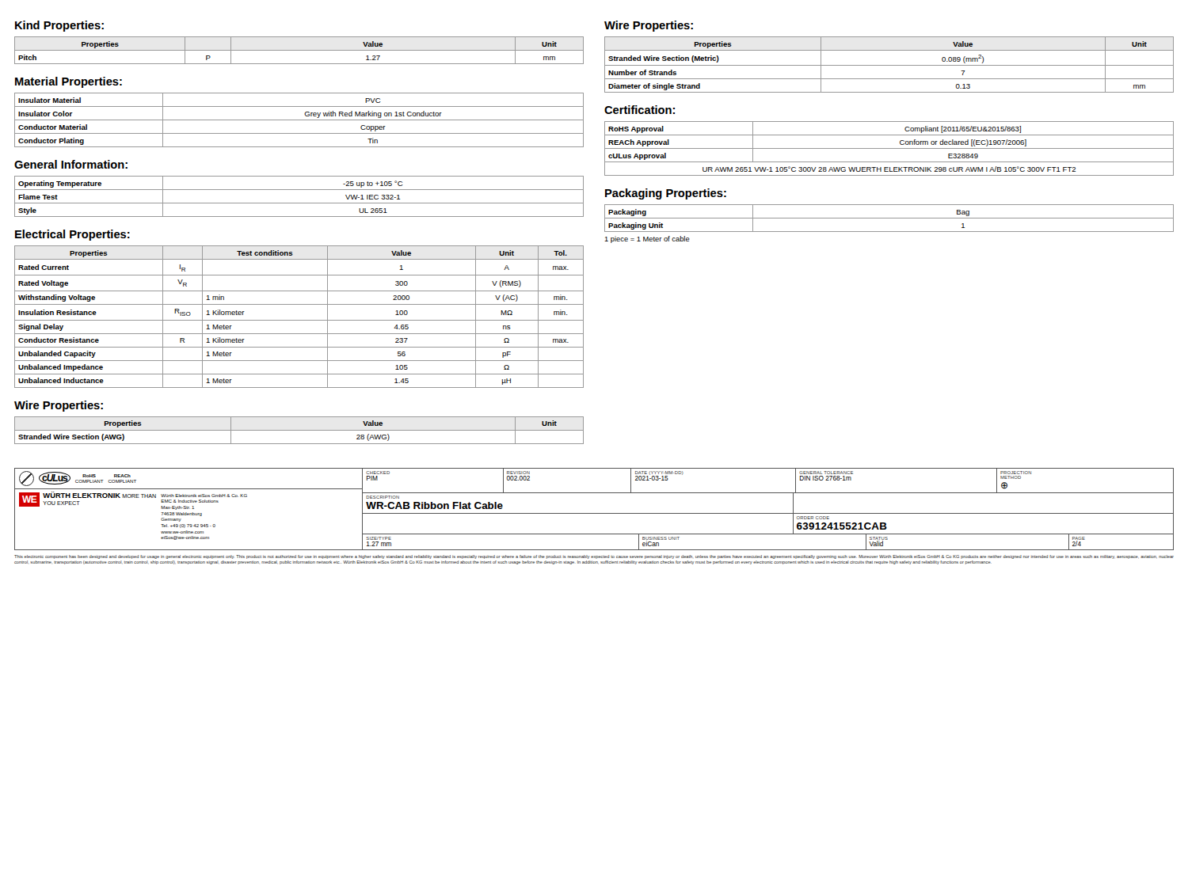Kind Properties:
| Properties | | Value | Unit |
| --- | --- | --- | --- |
| Pitch | P | 1.27 | mm |
Material Properties:
| Insulator Material | PVC |
| Insulator Color | Grey with Red Marking on 1st Conductor |
| Conductor Material | Copper |
| Conductor Plating | Tin |
General Information:
| Operating Temperature | -25 up to +105 °C |
| Flame Test | VW-1 IEC 332-1 |
| Style | UL 2651 |
Electrical Properties:
| Properties | | Test conditions | Value | Unit | Tol. |
| --- | --- | --- | --- | --- | --- |
| Rated Current | I R | | 1 | A | max. |
| Rated Voltage | V R | | 300 | V (RMS) | |
| Withstanding Voltage | | 1 min | 2000 | V (AC) | min. |
| Insulation Resistance | R ISO | 1 Kilometer | 100 | MΩ | min. |
| Signal Delay | | 1 Meter | 4.65 | ns | |
| Conductor Resistance | R | 1 Kilometer | 237 | Ω | max. |
| Unbalanded Capacity | | 1 Meter | 56 | pF | |
| Unbalanced Impedance | | | 105 | Ω | |
| Unbalanced Inductance | | 1 Meter | 1.45 | µH | |
Wire Properties:
| Properties | Value | Unit |
| --- | --- | --- |
| Stranded Wire Section (AWG) | 28 (AWG) | |
Wire Properties:
| Properties | Value | Unit |
| --- | --- | --- |
| Stranded Wire Section (Metric) | 0.089 (mm 2 ) | |
| Number of Strands | 7 | |
| Diameter of single Strand | 0.13 | mm |
Certification:
| RoHS Approval | Compliant [2011/65/EU&2015/863] |
| REACh Approval | Conform or declared [(EC)1907/2006] |
| cULus Approval | E328849 |
| UR AWM 2651 VW-1 105°C 300V 28 AWG WUERTH ELEKTRONIK 298 cUR AWM I A/B 105°C 300V FT1 FT2 |
Packaging Properties:
| Packaging | Bag |
| Packaging Unit | 1 |
1 piece = 1 Meter of cable
cULus RoHSCOMPLIANT REACh COMPLIANT
WE WÜRTH ELEKTRONIK MORE THAN
YOU EXPECT
Würth Elektronik eiSos GmbH & Co. KG
EMC & Inductive Solutions
Max-Eyth-Str. 1
74638 Waldenburg
Germany
Tel. +49 (0) 79 42 945 - 0
www.we-online.com
eiSos@we-online.com
CHECKED PIM
REVISION 002.002
DATE (YYYY-MM-DD) 2021-03-15
GENERAL TOLERANCE DIN ISO 2768-1m
PROJECTION
METHOD ⊕
DESCRIPTION WR-CAB Ribbon Flat Cable
ORDER CODE 63912415521CAB
SIZE/TYPE 1.27 mm
BUSINESS UNIT eiCan
STATUS Valid
PAGE 2/4
This electronic component has been designed and developed for usage in general electronic equipment only. This product is not authorized for use in equipment where a higher safety standard and reliability standard is especially required or where a failure of the product is reasonably expected to cause severe personal injury or death, unless the parties have executed an agreement specifically governing such use. Moreover Würth Elektronik eiSos GmbH & Co KG products are neither designed nor intended for use in areas such as military, aerospace, aviation, nuclear control, submarine, transportation (automotive control, train control, ship control), transportation signal, disaster prevention, medical, public information network etc.. Würth Elektronik eiSos GmbH & Co KG must be informed about the intent of such usage before the design-in stage. In addition, sufficient reliability evaluation checks for safety must be performed on every electronic component which is used in electrical circuits that require high safety and reliability functions or performance.